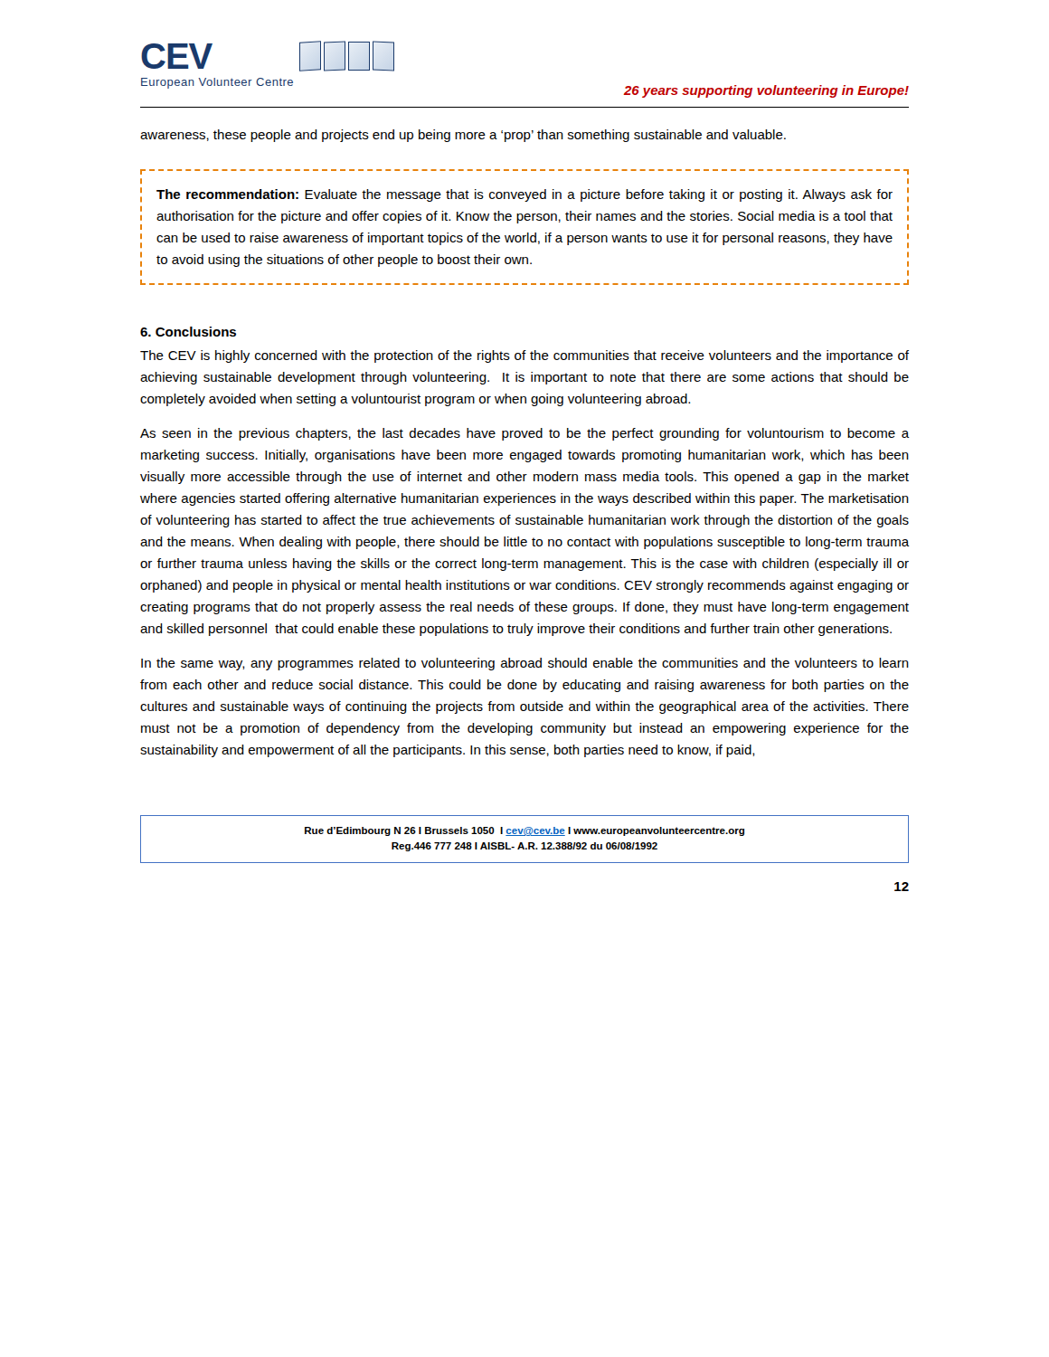CEV
European Volunteer Centre
26 years supporting volunteering in Europe!
awareness, these people and projects end up being more a ‘prop’ than something sustainable and valuable.
The recommendation: Evaluate the message that is conveyed in a picture before taking it or posting it. Always ask for authorisation for the picture and offer copies of it. Know the person, their names and the stories. Social media is a tool that can be used to raise awareness of important topics of the world, if a person wants to use it for personal reasons, they have to avoid using the situations of other people to boost their own.
6. Conclusions
The CEV is highly concerned with the protection of the rights of the communities that receive volunteers and the importance of achieving sustainable development through volunteering. It is important to note that there are some actions that should be completely avoided when setting a voluntourist program or when going volunteering abroad.
As seen in the previous chapters, the last decades have proved to be the perfect grounding for voluntourism to become a marketing success. Initially, organisations have been more engaged towards promoting humanitarian work, which has been visually more accessible through the use of internet and other modern mass media tools. This opened a gap in the market where agencies started offering alternative humanitarian experiences in the ways described within this paper. The marketisation of volunteering has started to affect the true achievements of sustainable humanitarian work through the distortion of the goals and the means. When dealing with people, there should be little to no contact with populations susceptible to long-term trauma or further trauma unless having the skills or the correct long-term management. This is the case with children (especially ill or orphaned) and people in physical or mental health institutions or war conditions. CEV strongly recommends against engaging or creating programs that do not properly assess the real needs of these groups. If done, they must have long-term engagement and skilled personnel that could enable these populations to truly improve their conditions and further train other generations.
In the same way, any programmes related to volunteering abroad should enable the communities and the volunteers to learn from each other and reduce social distance. This could be done by educating and raising awareness for both parties on the cultures and sustainable ways of continuing the projects from outside and within the geographical area of the activities. There must not be a promotion of dependency from the developing community but instead an empowering experience for the sustainability and empowerment of all the participants. In this sense, both parties need to know, if paid,
Rue d’Edimbourg N 26 I Brussels 1050 I cev@cev.be I www.europeanvolunteercentre.org
Reg.446 777 248 I AISBL- A.R. 12.388/92 du 06/08/1992
12